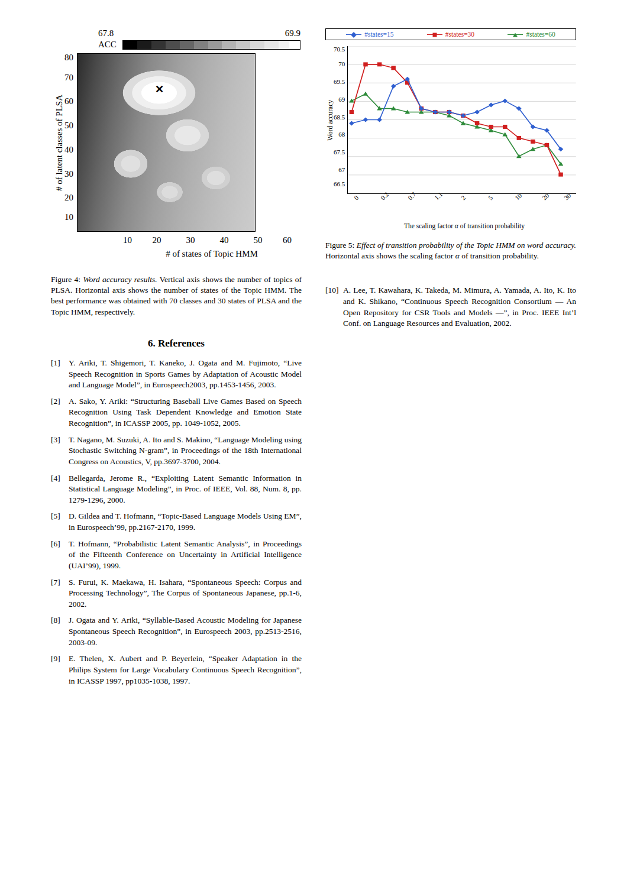67.8 69.9
ACC
# of latent classes of PLSA
80 70 60 50 40 30 20 10
✕
10 20 30 40 50 60
# of states of Topic HMM
Figure 4: Word accuracy results. Vertical axis shows the number of topics of PLSA. Horizontal axis shows the number of states of the Topic HMM. The best performance was obtained with 70 classes and 30 states of PLSA and the Topic HMM, respectively.
6. References
Y. Ariki, T. Shigemori, T. Kaneko, J. Ogata and M. Fujimoto, “Live Speech Recognition in Sports Games by Adaptation of Acoustic Model and Language Model”, in Eurospeech2003, pp.1453-1456, 2003.
A. Sako, Y. Ariki: “Structuring Baseball Live Games Based on Speech Recognition Using Task Dependent Knowledge and Emotion State Recognition”, in ICASSP 2005, pp. 1049-1052, 2005.
T. Nagano, M. Suzuki, A. Ito and S. Makino, “Language Modeling using Stochastic Switching N-gram”, in Proceedings of the 18th International Congress on Acoustics, V, pp.3697-3700, 2004.
Bellegarda, Jerome R., “Exploiting Latent Semantic Information in Statistical Language Modeling”, in Proc. of IEEE, Vol. 88, Num. 8, pp. 1279-1296, 2000.
D. Gildea and T. Hofmann, “Topic-Based Language Models Using EM”, in Eurospeech’99, pp.2167-2170, 1999.
T. Hofmann, “Probabilistic Latent Semantic Analysis”, in Proceedings of the Fifteenth Conference on Uncertainty in Artificial Intelligence (UAI’99), 1999.
S. Furui, K. Maekawa, H. Isahara, “Spontaneous Speech: Corpus and Processing Technology”, The Corpus of Spontaneous Japanese, pp.1-6, 2002.
J. Ogata and Y. Ariki, “Syllable-Based Acoustic Modeling for Japanese Spontaneous Speech Recognition”, in Eurospeech 2003, pp.2513-2516, 2003-09.
E. Thelen, X. Aubert and P. Beyerlein, “Speaker Adaptation in the Philips System for Large Vocabulary Continuous Speech Recognition”, in ICASSP 1997, pp1035-1038, 1997.
#states=15 #states=30 #states=60
Word accuracy
70.5 70 69.5 69 68.5 68 67.5 67 66.5
0 0.2 0.7 1.1 2 5 10 20 30
The scaling factor α of transition probability
Figure 5: Effect of transition probability of the Topic HMM on word accuracy. Horizontal axis shows the scaling factor α of transition probability.
A. Lee, T. Kawahara, K. Takeda, M. Mimura, A. Yamada, A. Ito, K. Ito and K. Shikano, “Continuous Speech Recognition Consortium — An Open Repository for CSR Tools and Models —”, in Proc. IEEE Int’l Conf. on Language Resources and Evaluation, 2002.